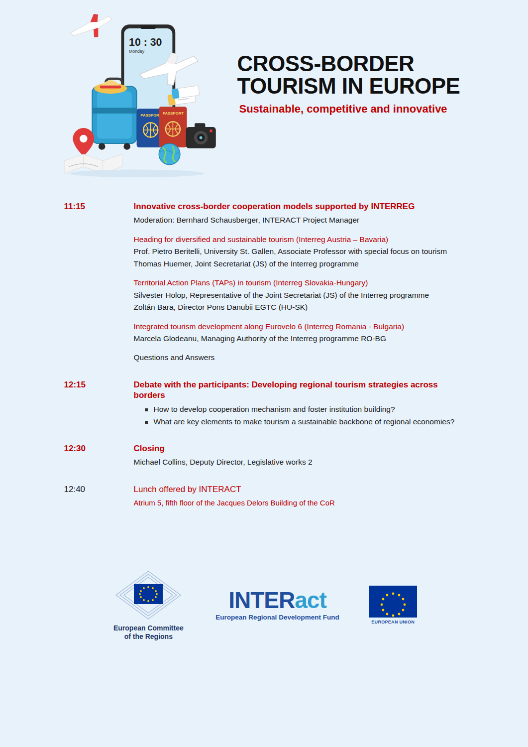10 : 30 Monday PASSPORT PASSPORT
CROSS-BORDER
TOURISM IN EUROPE
Sustainable, competitive and innovative
11:15
Innovative cross-border cooperation models supported by INTERREG
Moderation: Bernhard Schausberger, INTERACT Project Manager
Heading for diversified and sustainable tourism (Interreg Austria – Bavaria)
Prof. Pietro Beritelli, University St. Gallen, Associate Professor with special focus on tourism
Thomas Huemer, Joint Secretariat (JS) of the Interreg programme
Territorial Action Plans (TAPs) in tourism (Interreg Slovakia-Hungary)
Silvester Holop, Representative of the Joint Secretariat (JS) of the Interreg programme
Zoltán Bara, Director Pons Danubii EGTC (HU-SK)
Integrated tourism development along Eurovelo 6 (Interreg Romania - Bulgaria)
Marcela Glodeanu, Managing Authority of the Interreg programme RO-BG
Questions and Answers
12:15
Debate with the participants: Developing regional tourism strategies across borders
How to develop cooperation mechanism and foster institution building?
What are key elements to make tourism a sustainable backbone of regional economies?
12:30
Closing
Michael Collins, Deputy Director, Legislative works 2
12:40
Lunch offered by INTERACT
Atrium 5, fifth floor of the Jacques Delors Building of the CoR
European Committee
of the Regions
INTER act
European Regional Development Fund
EUROPEAN UNION